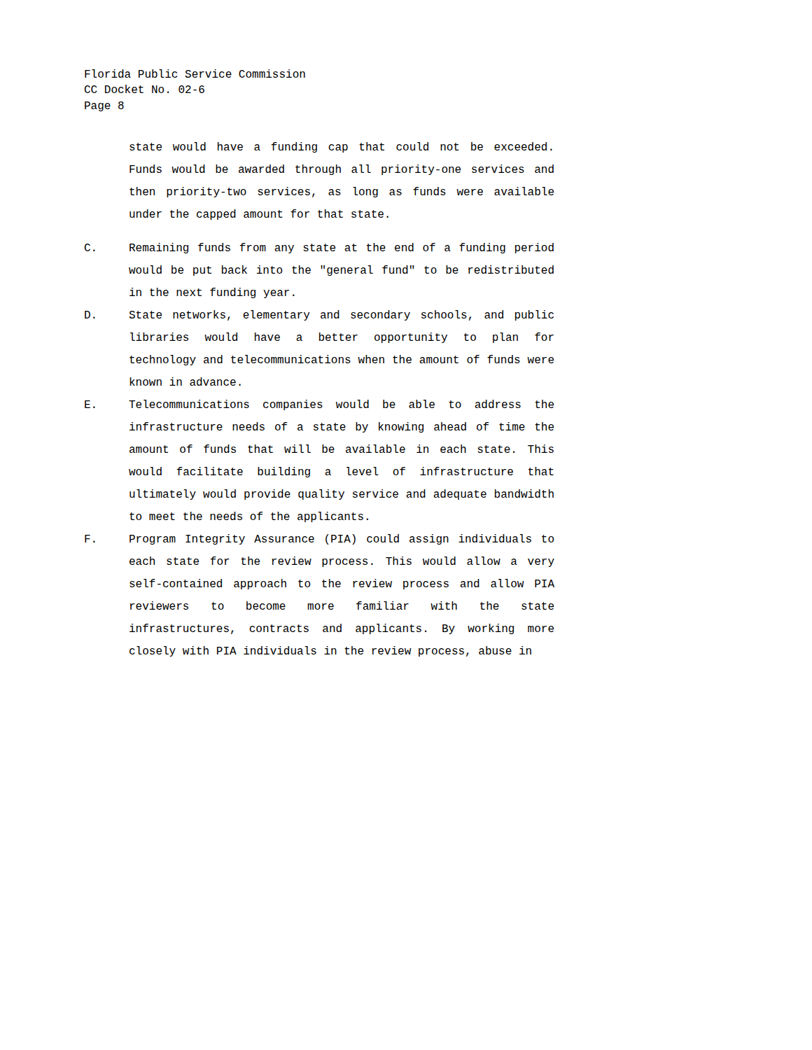Florida Public Service Commission
CC Docket No. 02-6
Page 8
state would have a funding cap that could not be exceeded. Funds would be awarded through all priority-one services and then priority-two services, as long as funds were available under the capped amount for that state.
C. Remaining funds from any state at the end of a funding period would be put back into the "general fund" to be redistributed in the next funding year.
D. State networks, elementary and secondary schools, and public libraries would have a better opportunity to plan for technology and telecommunications when the amount of funds were known in advance.
E. Telecommunications companies would be able to address the infrastructure needs of a state by knowing ahead of time the amount of funds that will be available in each state. This would facilitate building a level of infrastructure that ultimately would provide quality service and adequate bandwidth to meet the needs of the applicants.
F. Program Integrity Assurance (PIA) could assign individuals to each state for the review process. This would allow a very self-contained approach to the review process and allow PIA reviewers to become more familiar with the state infrastructures, contracts and applicants. By working more closely with PIA individuals in the review process, abuse in